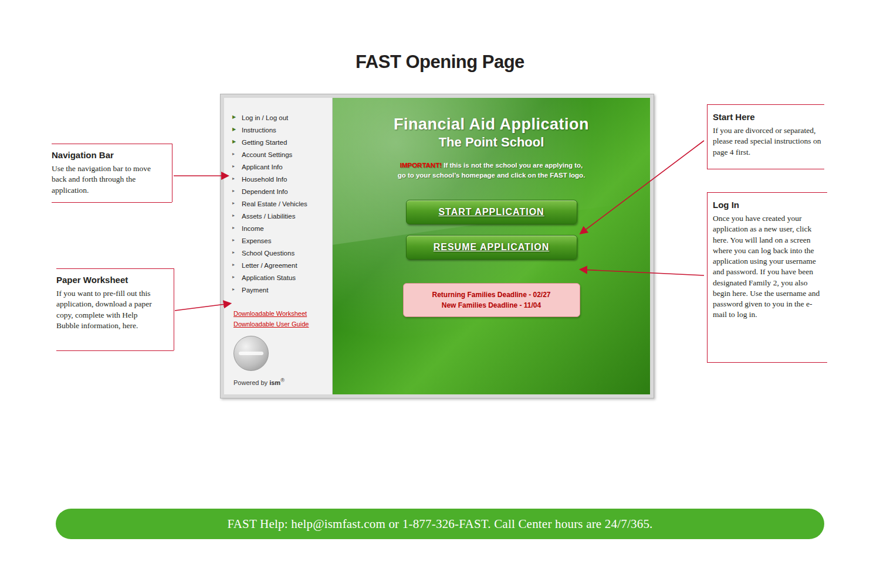FAST Opening Page
Log in / Log out
Instructions
Getting Started
Account Settings
Applicant Info
Household Info
Dependent Info
Real Estate / Vehicles
Assets / Liabilities
Income
Expenses
School Questions
Letter / Agreement
Application Status
Payment
Downloadable Worksheet
Downloadable User Guide
Powered by ism®
Financial Aid Application
The Point School
IMPORTANT! If this is not the school you are applying to,
go to your school’s homepage and click on the FAST logo.
START APPLICATION RESUME APPLICATION
Returning Families Deadline - 02/27
New Families Deadline - 11/04
Navigation Bar
Use the navigation bar to move back and forth through the application.
Paper Worksheet
If you want to pre-fill out this application, download a paper copy, complete with Help Bubble information, here.
Start Here
If you are divorced or separated, please read special instructions on page 4 first.
Log In
Once you have created your application as a new user, click here. You will land on a screen where you can log back into the application using your username and password. If you have been designated Family 2, you also begin here. Use the username and password given to you in the e-mail to log in.
FAST Help: help@ismfast.com or 1-877-326-FAST. Call Center hours are 24/7/365.